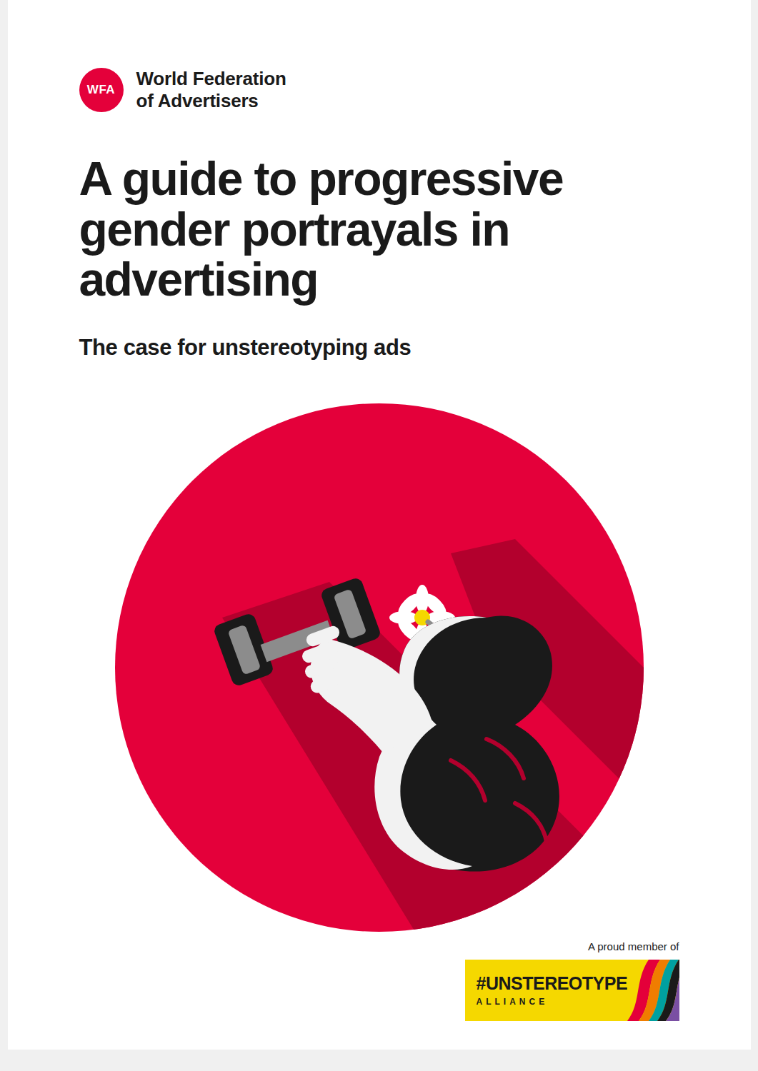WFA
World Federation
of Advertisers
A guide to progressive gender portrayals in advertising
The case for unstereotyping ads
Flexing arm illustration A red circle containing a flexed arm holding a dumbbell, with a daisy tucked behind it; half the arm is black and half is white, symbolising gender balance.
A proud member of
#UNSTEREOTYPE ALLIANCE